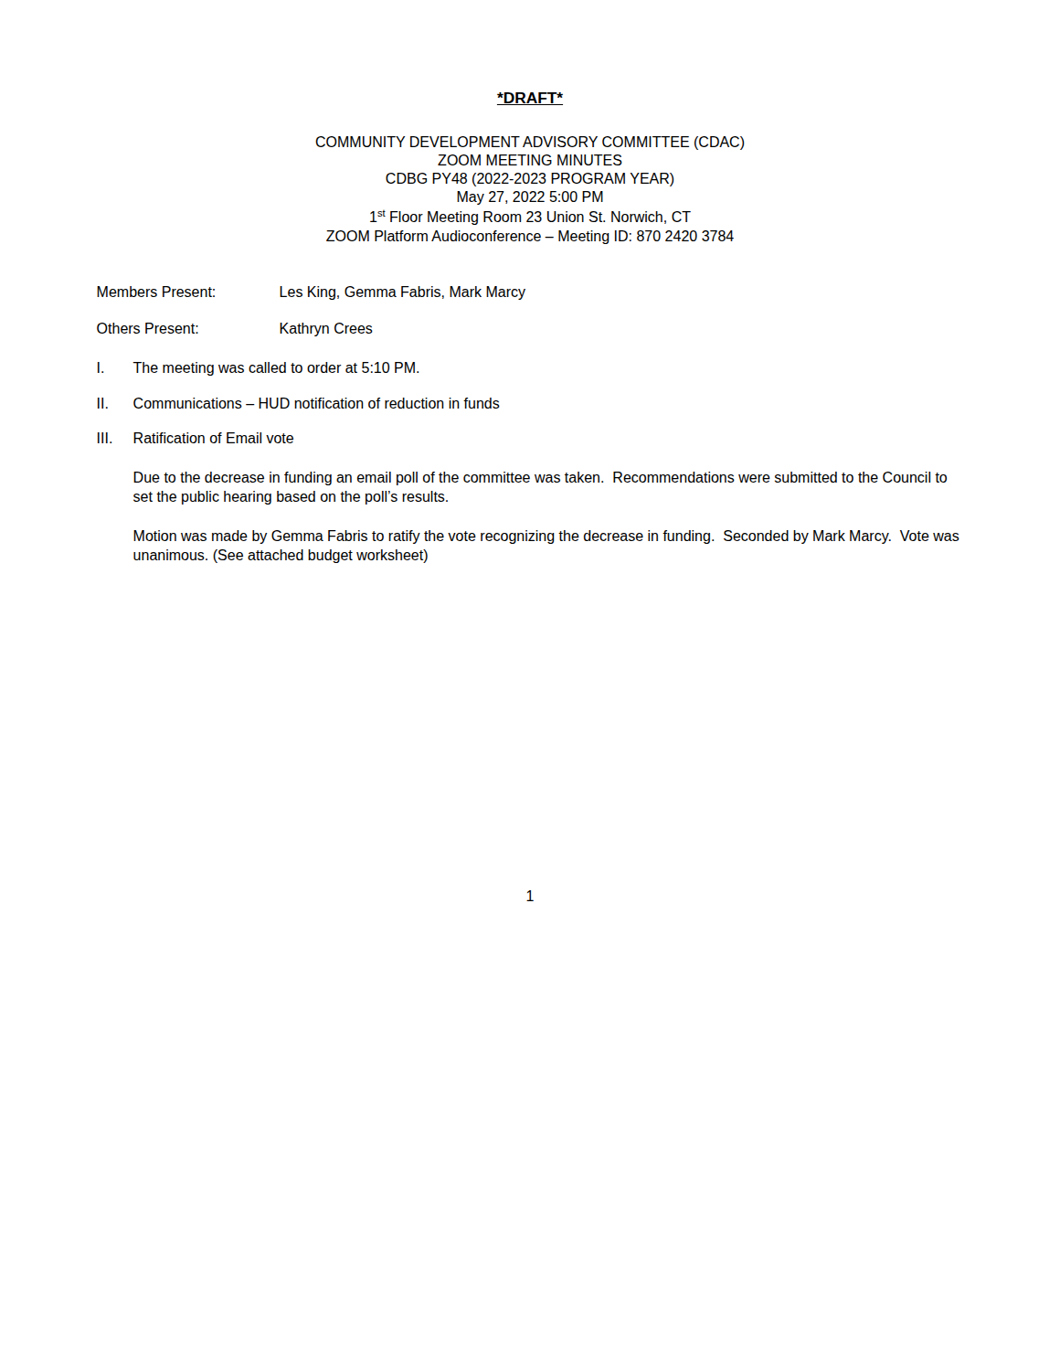*DRAFT*
COMMUNITY DEVELOPMENT ADVISORY COMMITTEE (CDAC)
ZOOM MEETING MINUTES
CDBG PY48 (2022-2023 PROGRAM YEAR)
May 27, 2022 5:00 PM
1st Floor Meeting Room 23 Union St. Norwich, CT
ZOOM Platform Audioconference – Meeting ID: 870 2420 3784
Members Present:
Les King, Gemma Fabris, Mark Marcy
Others Present:
Kathryn Crees
I. The meeting was called to order at 5:10 PM.
II. Communications – HUD notification of reduction in funds
III. Ratification of Email vote
Due to the decrease in funding an email poll of the committee was taken. Recommendations were submitted to the Council to set the public hearing based on the poll’s results.
Motion was made by Gemma Fabris to ratify the vote recognizing the decrease in funding. Seconded by Mark Marcy. Vote was unanimous. (See attached budget worksheet)
1